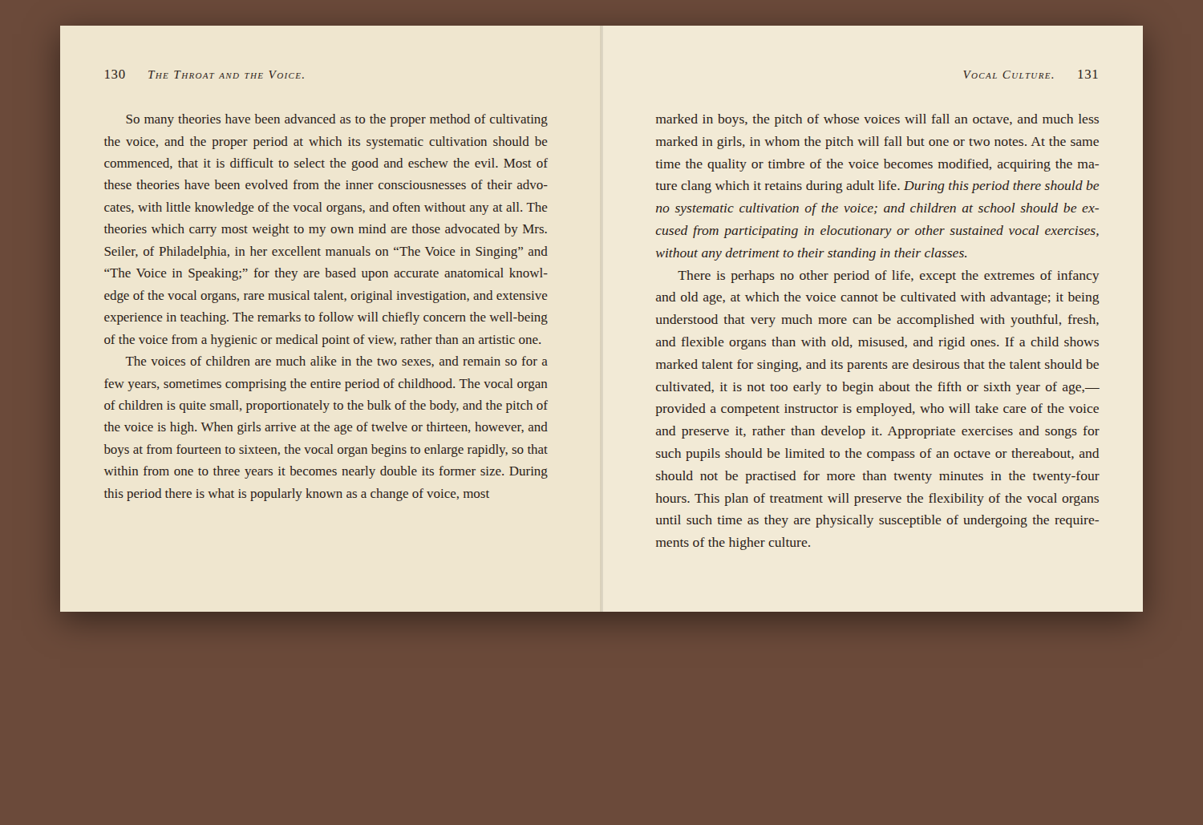130 The Throat and the Voice.
So many theories have been advanced as to the proper method of cultivating the voice, and the proper period at which its systematic cultivation should be commenced, that it is difficult to select the good and eschew the evil. Most of these theories have been evolved from the inner consciousnesses of their advocates, with little knowledge of the vocal organs, and often without any at all. The theories which carry most weight to my own mind are those advocated by Mrs. Seiler, of Philadelphia, in her excellent manuals on “The Voice in Singing” and “The Voice in Speaking;” for they are based upon accurate anatomical knowledge of the vocal organs, rare musical talent, original investigation, and extensive experience in teaching. The remarks to follow will chiefly concern the well-being of the voice from a hygienic or medical point of view, rather than an artistic one.
The voices of children are much alike in the two sexes, and remain so for a few years, sometimes comprising the entire period of childhood. The vocal organ of children is quite small, proportionately to the bulk of the body, and the pitch of the voice is high. When girls arrive at the age of twelve or thirteen, however, and boys at from fourteen to sixteen, the vocal organ begins to enlarge rapidly, so that within from one to three years it becomes nearly double its former size. During this period there is what is popularly known as a change of voice, most
Vocal Culture. 131
marked in boys, the pitch of whose voices will fall an octave, and much less marked in girls, in whom the pitch will fall but one or two notes. At the same time the quality or timbre of the voice becomes modified, acquiring the mature clang which it retains during adult life. During this period there should be no systematic cultivation of the voice; and children at school should be excused from participating in elocutionary or other sustained vocal exercises, without any detriment to their standing in their classes.
There is perhaps no other period of life, except the extremes of infancy and old age, at which the voice cannot be cultivated with advantage; it being understood that very much more can be accomplished with youthful, fresh, and flexible organs than with old, misused, and rigid ones. If a child shows marked talent for singing, and its parents are desirous that the talent should be cultivated, it is not too early to begin about the fifth or sixth year of age,—provided a competent instructor is employed, who will take care of the voice and preserve it, rather than develop it. Appropriate exercises and songs for such pupils should be limited to the compass of an octave or thereabout, and should not be practised for more than twenty minutes in the twenty-four hours. This plan of treatment will preserve the flexibility of the vocal organs until such time as they are physically susceptible of undergoing the requirements of the higher culture.